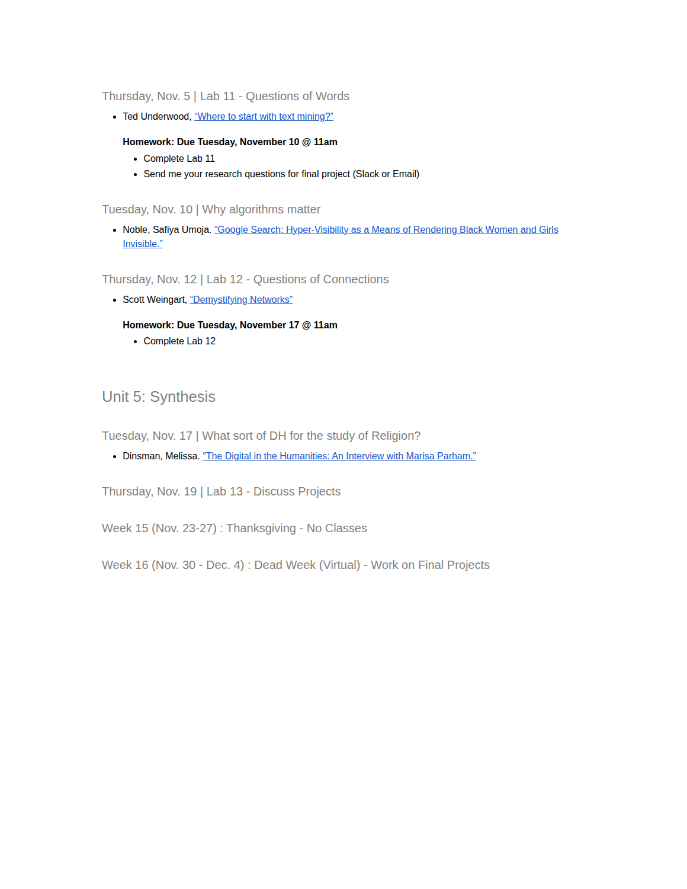Thursday, Nov. 5 | Lab 11 - Questions of Words
Ted Underwood, “Where to start with text mining?”
Homework: Due Tuesday, November 10 @ 11am
Complete Lab 11
Send me your research questions for final project (Slack or Email)
Tuesday, Nov. 10 | Why algorithms matter
Noble, Safiya Umoja. “Google Search: Hyper-Visibility as a Means of Rendering Black Women and Girls Invisible.”
Thursday, Nov. 12 | Lab 12 - Questions of Connections
Scott Weingart, “Demystifying Networks”
Homework: Due Tuesday, November 17 @ 11am
Complete Lab 12
Unit 5: Synthesis
Tuesday, Nov. 17 | What sort of DH for the study of Religion?
Dinsman, Melissa. “The Digital in the Humanities: An Interview with Marisa Parham.”
Thursday, Nov. 19 | Lab 13 - Discuss Projects
Week 15 (Nov. 23-27) : Thanksgiving - No Classes
Week 16 (Nov. 30 - Dec. 4) : Dead Week (Virtual) - Work on Final Projects